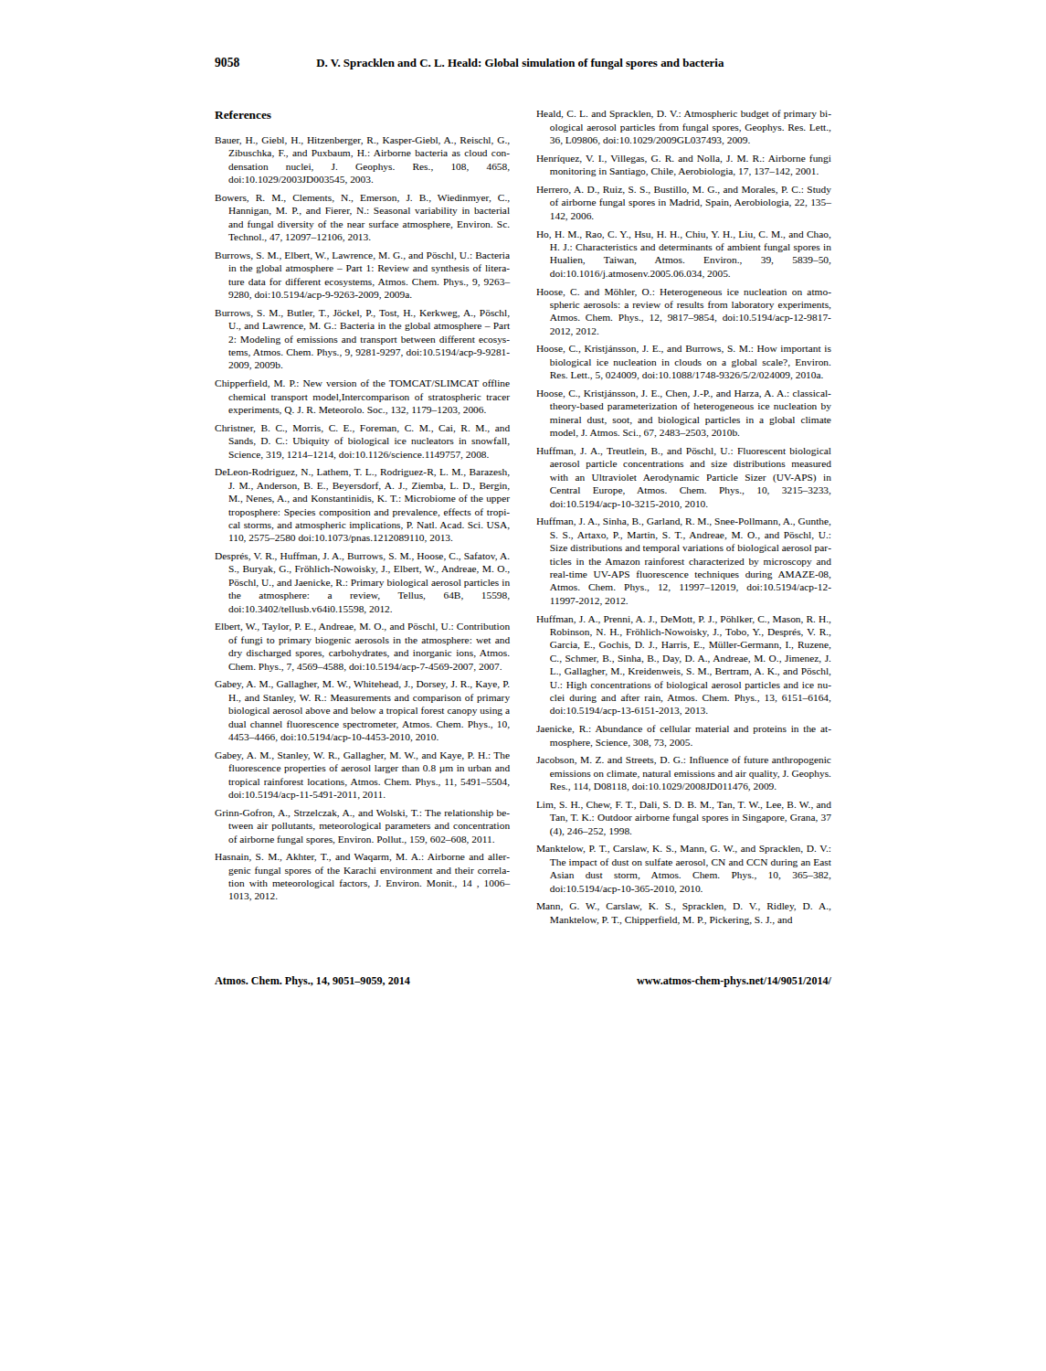9058
D. V. Spracklen and C. L. Heald: Global simulation of fungal spores and bacteria
References
Bauer, H., Giebl, H., Hitzenberger, R., Kasper-Giebl, A., Reischl, G., Zibuschka, F., and Puxbaum, H.: Airborne bacteria as cloud condensation nuclei, J. Geophys. Res., 108, 4658, doi:10.1029/2003JD003545, 2003.
Bowers, R. M., Clements, N., Emerson, J. B., Wiedinmyer, C., Hannigan, M. P., and Fierer, N.: Seasonal variability in bacterial and fungal diversity of the near surface atmosphere, Environ. Sc. Technol., 47, 12097–12106, 2013.
Burrows, S. M., Elbert, W., Lawrence, M. G., and Pöschl, U.: Bacteria in the global atmosphere – Part 1: Review and synthesis of literature data for different ecosystems, Atmos. Chem. Phys., 9, 9263–9280, doi:10.5194/acp-9-9263-2009, 2009a.
Burrows, S. M., Butler, T., Jöckel, P., Tost, H., Kerkweg, A., Pöschl, U., and Lawrence, M. G.: Bacteria in the global atmosphere – Part 2: Modeling of emissions and transport between different ecosystems, Atmos. Chem. Phys., 9, 9281-9297, doi:10.5194/acp-9-9281-2009, 2009b.
Chipperfield, M. P.: New version of the TOMCAT/SLIMCAT offline chemical transport model,Intercomparison of stratospheric tracer experiments, Q. J. R. Meteorolo. Soc., 132, 1179–1203, 2006.
Christner, B. C., Morris, C. E., Foreman, C. M., Cai, R. M., and Sands, D. C.: Ubiquity of biological ice nucleators in snowfall, Science, 319, 1214–1214, doi:10.1126/science.1149757, 2008.
DeLeon-Rodriguez, N., Lathem, T. L., Rodriguez-R, L. M., Barazesh, J. M., Anderson, B. E., Beyersdorf, A. J., Ziemba, L. D., Bergin, M., Nenes, A., and Konstantinidis, K. T.: Microbiome of the upper troposphere: Species composition and prevalence, effects of tropical storms, and atmospheric implications, P. Natl. Acad. Sci. USA, 110, 2575–2580 doi:10.1073/pnas.1212089110, 2013.
Després, V. R., Huffman, J. A., Burrows, S. M., Hoose, C., Safatov, A. S., Buryak, G., Fröhlich-Nowoisky, J., Elbert, W., Andreae, M. O., Pöschl, U., and Jaenicke, R.: Primary biological aerosol particles in the atmosphere: a review, Tellus, 64B, 15598, doi:10.3402/tellusb.v64i0.15598, 2012.
Elbert, W., Taylor, P. E., Andreae, M. O., and Pöschl, U.: Contribution of fungi to primary biogenic aerosols in the atmosphere: wet and dry discharged spores, carbohydrates, and inorganic ions, Atmos. Chem. Phys., 7, 4569–4588, doi:10.5194/acp-7-4569-2007, 2007.
Gabey, A. M., Gallagher, M. W., Whitehead, J., Dorsey, J. R., Kaye, P. H., and Stanley, W. R.: Measurements and comparison of primary biological aerosol above and below a tropical forest canopy using a dual channel fluorescence spectrometer, Atmos. Chem. Phys., 10, 4453–4466, doi:10.5194/acp-10-4453-2010, 2010.
Gabey, A. M., Stanley, W. R., Gallagher, M. W., and Kaye, P. H.: The fluorescence properties of aerosol larger than 0.8 µm in urban and tropical rainforest locations, Atmos. Chem. Phys., 11, 5491–5504, doi:10.5194/acp-11-5491-2011, 2011.
Grinn-Gofron, A., Strzelczak, A., and Wolski, T.: The relationship between air pollutants, meteorological parameters and concentration of airborne fungal spores, Environ. Pollut., 159, 602–608, 2011.
Hasnain, S. M., Akhter, T., and Waqarm, M. A.: Airborne and allergenic fungal spores of the Karachi environment and their correlation with meteorological factors, J. Environ. Monit., 14 , 1006–1013, 2012.
Heald, C. L. and Spracklen, D. V.: Atmospheric budget of primary biological aerosol particles from fungal spores, Geophys. Res. Lett., 36, L09806, doi:10.1029/2009GL037493, 2009.
Henríquez, V. I., Villegas, G. R. and Nolla, J. M. R.: Airborne fungi monitoring in Santiago, Chile, Aerobiologia, 17, 137–142, 2001.
Herrero, A. D., Ruiz, S. S., Bustillo, M. G., and Morales, P. C.: Study of airborne fungal spores in Madrid, Spain, Aerobiologia, 22, 135–142, 2006.
Ho, H. M., Rao, C. Y., Hsu, H. H., Chiu, Y. H., Liu, C. M., and Chao, H. J.: Characteristics and determinants of ambient fungal spores in Hualien, Taiwan, Atmos. Environ., 39, 5839–50, doi:10.1016/j.atmosenv.2005.06.034, 2005.
Hoose, C. and Möhler, O.: Heterogeneous ice nucleation on atmospheric aerosols: a review of results from laboratory experiments, Atmos. Chem. Phys., 12, 9817–9854, doi:10.5194/acp-12-9817-2012, 2012.
Hoose, C., Kristjánsson, J. E., and Burrows, S. M.: How important is biological ice nucleation in clouds on a global scale?, Environ. Res. Lett., 5, 024009, doi:10.1088/1748-9326/5/2/024009, 2010a.
Hoose, C., Kristjánsson, J. E., Chen, J.-P., and Harza, A. A.: classical-theory-based parameterization of heterogeneous ice nucleation by mineral dust, soot, and biological particles in a global climate model, J. Atmos. Sci., 67, 2483–2503, 2010b.
Huffman, J. A., Treutlein, B., and Pöschl, U.: Fluorescent biological aerosol particle concentrations and size distributions measured with an Ultraviolet Aerodynamic Particle Sizer (UV-APS) in Central Europe, Atmos. Chem. Phys., 10, 3215–3233, doi:10.5194/acp-10-3215-2010, 2010.
Huffman, J. A., Sinha, B., Garland, R. M., Snee-Pollmann, A., Gunthe, S. S., Artaxo, P., Martin, S. T., Andreae, M. O., and Pöschl, U.: Size distributions and temporal variations of biological aerosol particles in the Amazon rainforest characterized by microscopy and real-time UV-APS fluorescence techniques during AMAZE-08, Atmos. Chem. Phys., 12, 11997–12019, doi:10.5194/acp-12-11997-2012, 2012.
Huffman, J. A., Prenni, A. J., DeMott, P. J., Pöhlker, C., Mason, R. H., Robinson, N. H., Fröhlich-Nowoisky, J., Tobo, Y., Després, V. R., Garcia, E., Gochis, D. J., Harris, E., Müller-Germann, I., Ruzene, C., Schmer, B., Sinha, B., Day, D. A., Andreae, M. O., Jimenez, J. L., Gallagher, M., Kreidenweis, S. M., Bertram, A. K., and Pöschl, U.: High concentrations of biological aerosol particles and ice nuclei during and after rain, Atmos. Chem. Phys., 13, 6151–6164, doi:10.5194/acp-13-6151-2013, 2013.
Jaenicke, R.: Abundance of cellular material and proteins in the atmosphere, Science, 308, 73, 2005.
Jacobson, M. Z. and Streets, D. G.: Influence of future anthropogenic emissions on climate, natural emissions and air quality, J. Geophys. Res., 114, D08118, doi:10.1029/2008JD011476, 2009.
Lim, S. H., Chew, F. T., Dali, S. D. B. M., Tan, T. W., Lee, B. W., and Tan, T. K.: Outdoor airborne fungal spores in Singapore, Grana, 37 (4), 246–252, 1998.
Manktelow, P. T., Carslaw, K. S., Mann, G. W., and Spracklen, D. V.: The impact of dust on sulfate aerosol, CN and CCN during an East Asian dust storm, Atmos. Chem. Phys., 10, 365–382, doi:10.5194/acp-10-365-2010, 2010.
Mann, G. W., Carslaw, K. S., Spracklen, D. V., Ridley, D. A., Manktelow, P. T., Chipperfield, M. P., Pickering, S. J., and
Atmos. Chem. Phys., 14, 9051–9059, 2014
www.atmos-chem-phys.net/14/9051/2014/